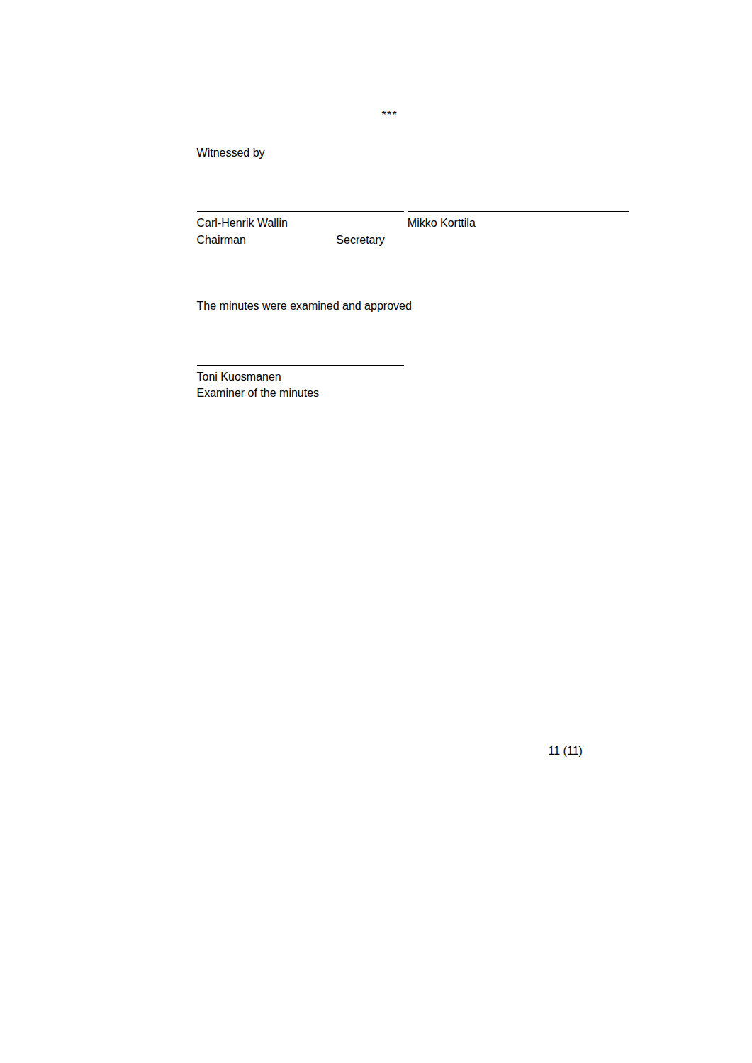***
Witnessed by
| Carl-Henrik Wallin Chairman Secretary | | Mikko Korttila |
The minutes were examined and approved
Toni Kuosmanen
Examiner of the minutes
11 (11)